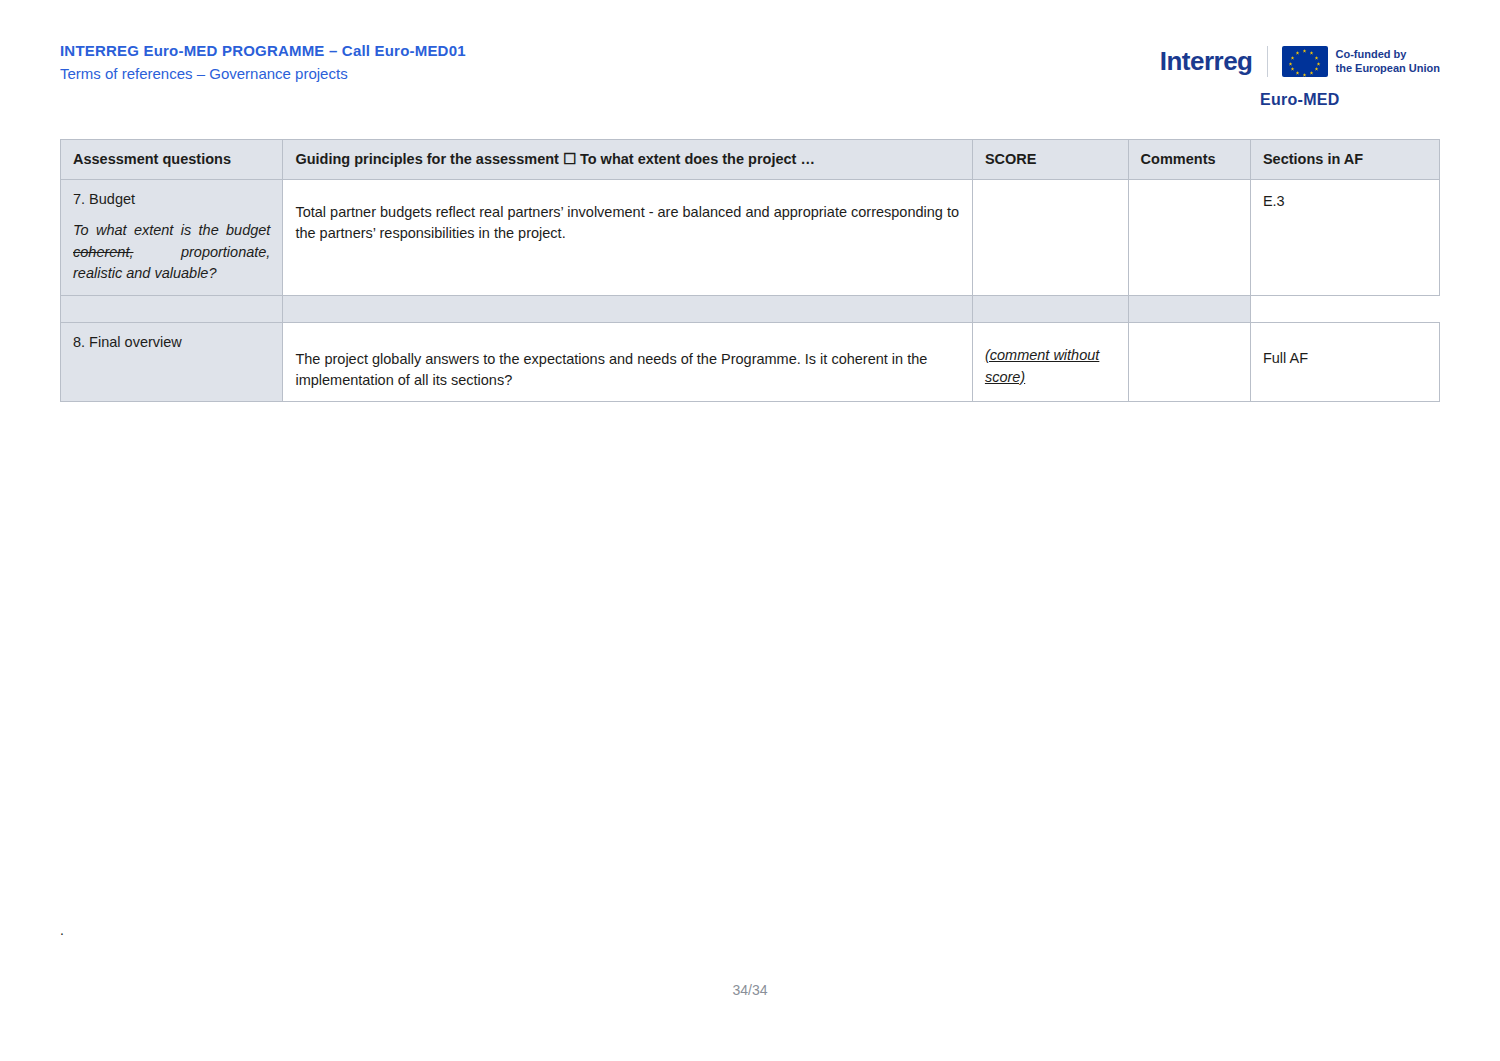INTERREG Euro-MED PROGRAMME – Call Euro-MED01
Terms of references – Governance projects
Interreg
Co-funded by
the European Union
Euro-MED
| Assessment questions | Guiding principles for the assessment ☐ To what extent does the project … | SCORE | Comments | Sections in AF |
| --- | --- | --- | --- | --- |
| 7. Budget To what extent is the budget coherent, proportionate, realistic and valuable? | Total partner budgets reflect real partners’ involvement - are balanced and appropriate corresponding to the partners’ responsibilities in the project. | | | E.3 |
| 8. Final overview | The project globally answers to the expectations and needs of the Programme. Is it coherent in the implementation of all its sections? | (comment without score) | | Full AF |
.
34/34